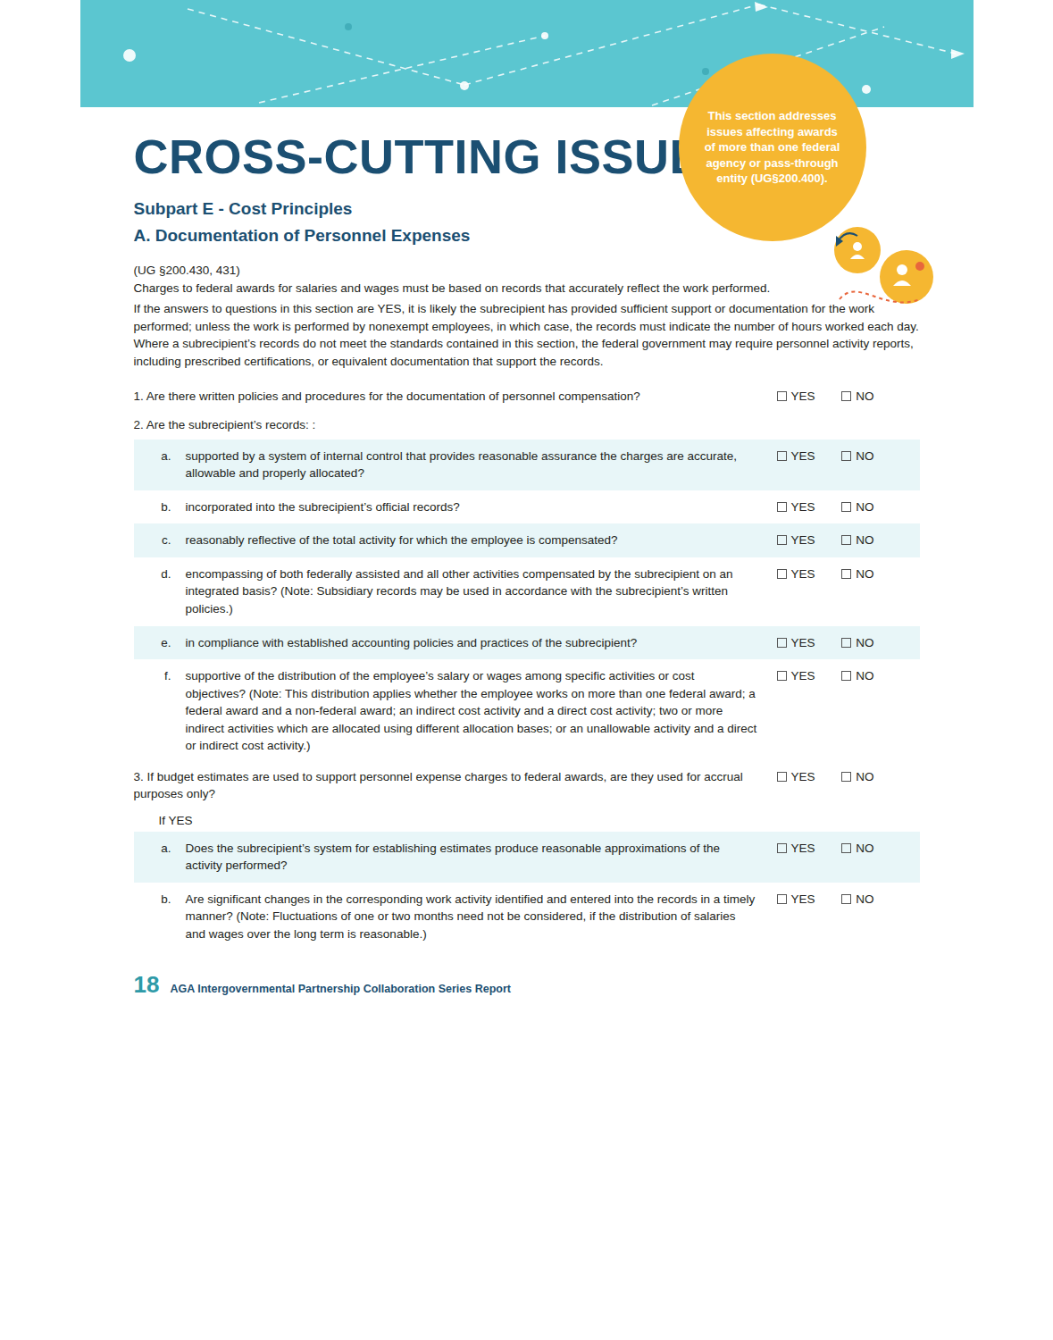This section addresses issues affecting awards of more than one federal agency or pass-through entity (UG§200.400).
Cross-Cutting Issues
Subpart E - Cost Principles
A. Documentation of Personnel Expenses
(UG §200.430, 431)
Charges to federal awards for salaries and wages must be based on records that accurately reflect the work performed.
If the answers to questions in this section are YES, it is likely the subrecipient has provided sufficient support or documentation for the work performed; unless the work is performed by nonexempt employees, in which case, the records must indicate the number of hours worked each day. Where a subrecipient’s records do not meet the standards contained in this section, the federal government may require personnel activity reports, including prescribed certifications, or equivalent documentation that support the records.
1. Are there written policies and procedures for the documentation of personnel compensation?
YES NO
2. Are the subrecipient’s records: :
a.
supported by a system of internal control that provides reasonable assurance the charges are accurate, allowable and properly allocated?
YES NO
b.
incorporated into the subrecipient’s official records?
YES NO
c.
reasonably reflective of the total activity for which the employee is compensated?
YES NO
d.
encompassing of both federally assisted and all other activities compensated by the subrecipient on an integrated basis? (Note: Subsidiary records may be used in accordance with the subrecipient’s written policies.)
YES NO
e.
in compliance with established accounting policies and practices of the subrecipient?
YES NO
f.
supportive of the distribution of the employee’s salary or wages among specific activities or cost objectives? (Note: This distribution applies whether the employee works on more than one federal award; a federal award and a non-federal award; an indirect cost activity and a direct cost activity; two or more indirect activities which are allocated using different allocation bases; or an unallowable activity and a direct or indirect cost activity.)
YES NO
3. If budget estimates are used to support personnel expense charges to federal awards, are they used for accrual purposes only?
YES NO
If YES
a.
Does the subrecipient’s system for establishing estimates produce reasonable approximations of the activity performed?
YES NO
b.
Are significant changes in the corresponding work activity identified and entered into the records in a timely manner? (Note: Fluctuations of one or two months need not be considered, if the distribution of salaries and wages over the long term is reasonable.)
YES NO
18 AGA Intergovernmental Partnership Collaboration Series Report